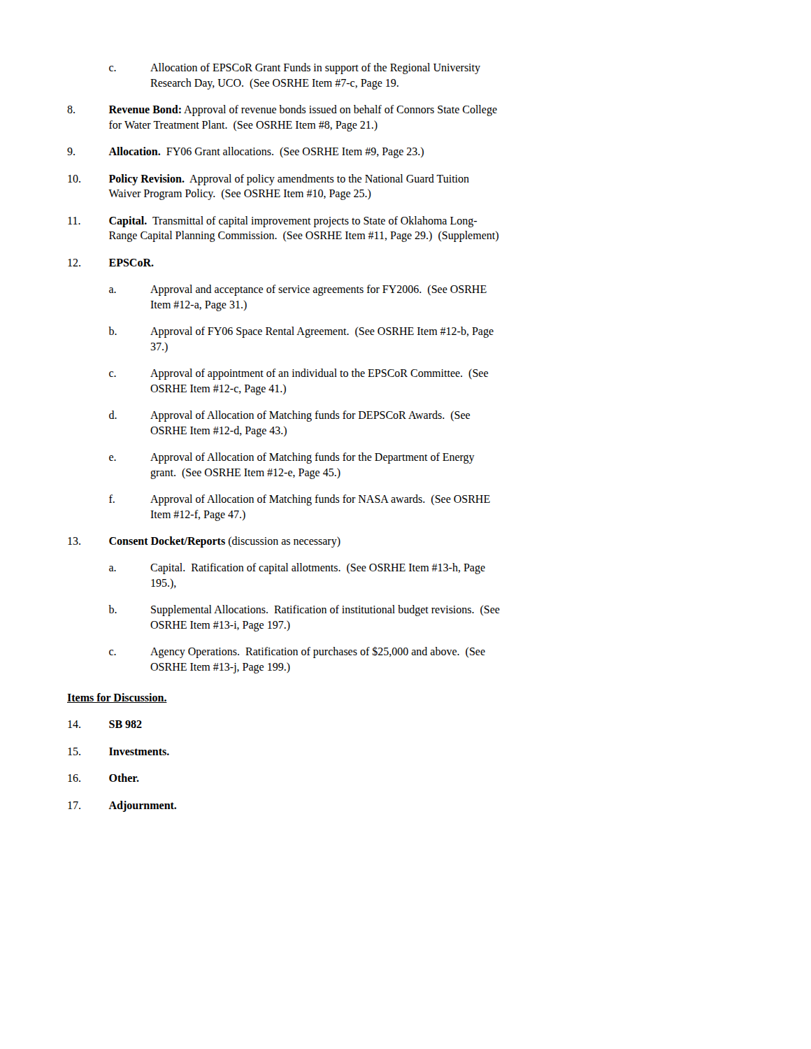c.
Allocation of EPSCoR Grant Funds in support of the Regional University Research Day, UCO. (See OSRHE Item #7-c, Page 19.
8.
Revenue Bond: Approval of revenue bonds issued on behalf of Connors State College for Water Treatment Plant. (See OSRHE Item #8, Page 21.)
9.
Allocation. FY06 Grant allocations. (See OSRHE Item #9, Page 23.)
10.
Policy Revision. Approval of policy amendments to the National Guard Tuition Waiver Program Policy. (See OSRHE Item #10, Page 25.)
11.
Capital. Transmittal of capital improvement projects to State of Oklahoma Long-Range Capital Planning Commission. (See OSRHE Item #11, Page 29.) (Supplement)
12.
EPSCoR.
a.
Approval and acceptance of service agreements for FY2006. (See OSRHE Item #12-a, Page 31.)
b.
Approval of FY06 Space Rental Agreement. (See OSRHE Item #12-b, Page 37.)
c.
Approval of appointment of an individual to the EPSCoR Committee. (See OSRHE Item #12-c, Page 41.)
d.
Approval of Allocation of Matching funds for DEPSCoR Awards. (See OSRHE Item #12-d, Page 43.)
e.
Approval of Allocation of Matching funds for the Department of Energy grant. (See OSRHE Item #12-e, Page 45.)
f.
Approval of Allocation of Matching funds for NASA awards. (See OSRHE Item #12-f, Page 47.)
13.
Consent Docket/Reports (discussion as necessary)
a.
Capital. Ratification of capital allotments. (See OSRHE Item #13-h, Page 195.),
b.
Supplemental Allocations. Ratification of institutional budget revisions. (See OSRHE Item #13-i, Page 197.)
c.
Agency Operations. Ratification of purchases of $25,000 and above. (See OSRHE Item #13-j, Page 199.)
Items for Discussion.
14.
SB 982
15.
Investments.
16.
Other.
17.
Adjournment.